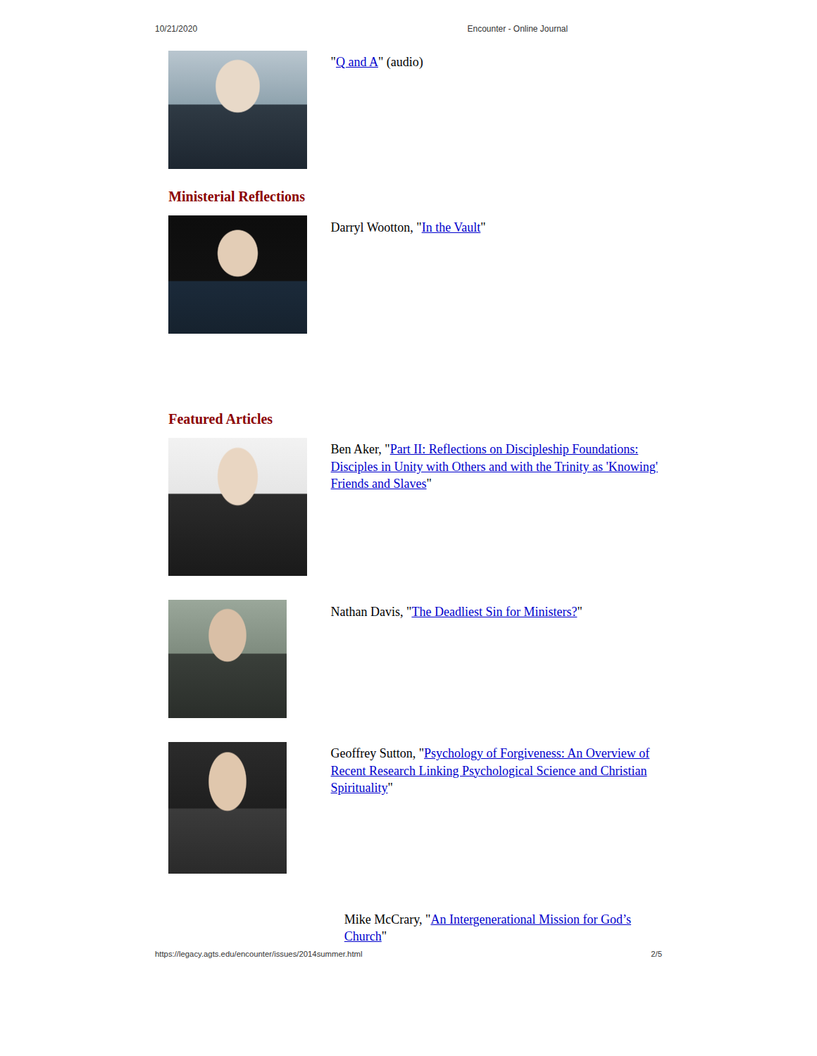10/21/2020 Encounter - Online Journal
"Q and A" (audio)
Ministerial Reflections
Darryl Wootton, "In the Vault"
Featured Articles
Ben Aker, "Part II: Reflections on Discipleship Foundations: Disciples in Unity with Others and with the Trinity as 'Knowing' Friends and Slaves"
Nathan Davis, "The Deadliest Sin for Ministers?"
Geoffrey Sutton, "Psychology of Forgiveness: An Overview of Recent Research Linking Psychological Science and Christian Spirituality"
Mike McCrary, "An Intergenerational Mission for God’s Church"
https://legacy.agts.edu/encounter/issues/2014summer.html 2/5